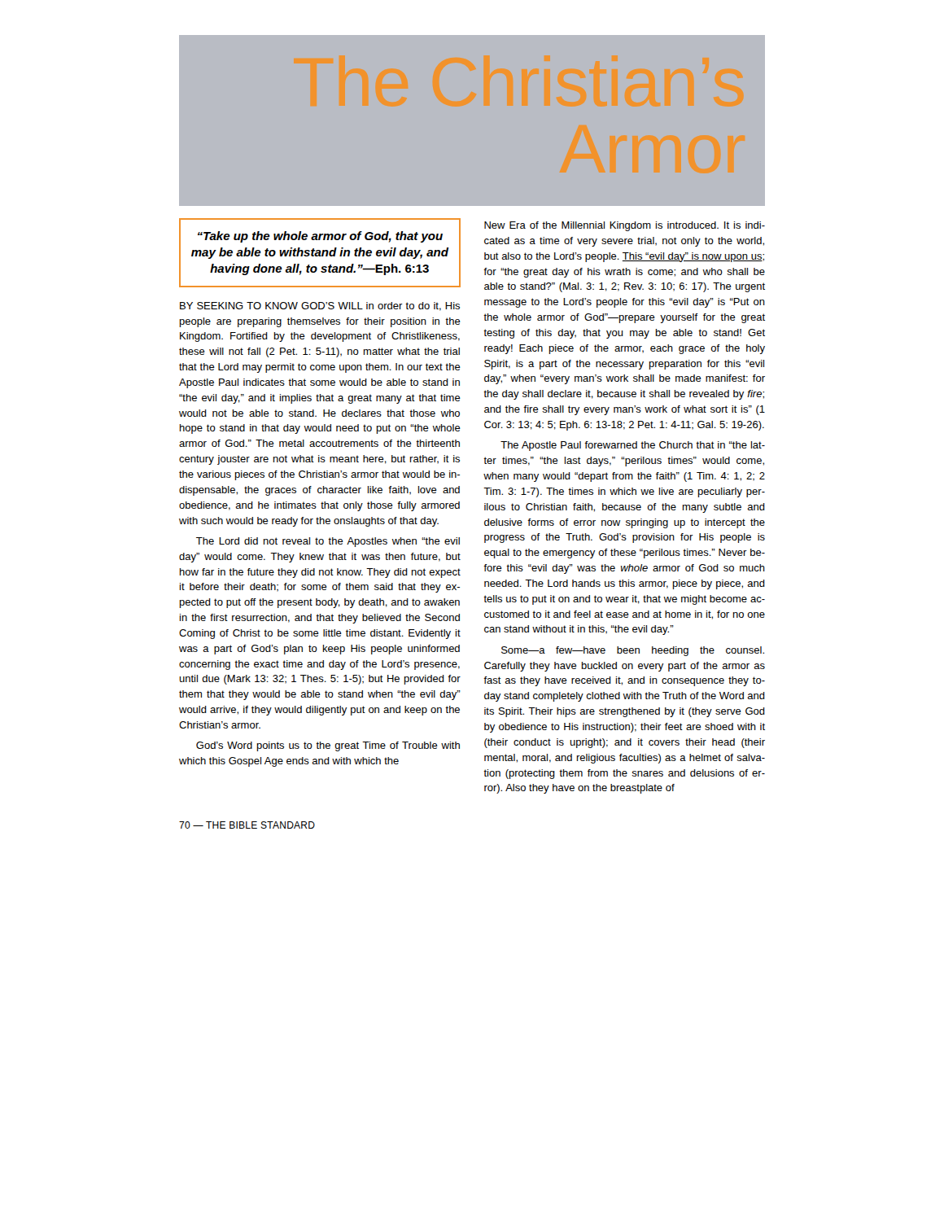The Christian’s Armor
“Take up the whole armor of God, that you may be able to withstand in the evil day, and having done all, to stand.”—Eph. 6:13
By seeking to know God’s will in order to do it, His people are preparing themselves for their position in the Kingdom. Fortified by the development of Christlikeness, these will not fall (2 Pet. 1: 5-11), no matter what the trial that the Lord may permit to come upon them. In our text the Apostle Paul indicates that some would be able to stand in “the evil day,” and it implies that a great many at that time would not be able to stand. He declares that those who hope to stand in that day would need to put on “the whole armor of God.” The metal accoutrements of the thirteenth century jouster are not what is meant here, but rather, it is the various pieces of the Christian’s armor that would be indispensable, the graces of character like faith, love and obedience, and he intimates that only those fully armored with such would be ready for the onslaughts of that day.
The Lord did not reveal to the Apostles when “the evil day” would come. They knew that it was then future, but how far in the future they did not know. They did not expect it before their death; for some of them said that they expected to put off the present body, by death, and to awaken in the first resurrection, and that they believed the Second Coming of Christ to be some little time distant. Evidently it was a part of God’s plan to keep His people uninformed concerning the exact time and day of the Lord’s presence, until due (Mark 13: 32; 1 Thes. 5: 1-5); but He provided for them that they would be able to stand when “the evil day” would arrive, if they would diligently put on and keep on the Christian’s armor.
God’s Word points us to the great Time of Trouble with which this Gospel Age ends and with which the
New Era of the Millennial Kingdom is introduced. It is indicated as a time of very severe trial, not only to the world, but also to the Lord’s people. This “evil day” is now upon us; for “the great day of his wrath is come; and who shall be able to stand?” (Mal. 3: 1, 2; Rev. 3: 10; 6: 17). The urgent message to the Lord’s people for this “evil day” is “Put on the whole armor of God”—prepare yourself for the great testing of this day, that you may be able to stand! Get ready! Each piece of the armor, each grace of the holy Spirit, is a part of the necessary preparation for this “evil day,” when “every man’s work shall be made manifest: for the day shall declare it, because it shall be revealed by fire; and the fire shall try every man’s work of what sort it is” (1 Cor. 3: 13; 4: 5; Eph. 6: 13-18; 2 Pet. 1: 4-11; Gal. 5: 19-26).
The Apostle Paul forewarned the Church that in “the latter times,” “the last days,” “perilous times” would come, when many would “depart from the faith” (1 Tim. 4: 1, 2; 2 Tim. 3: 1-7). The times in which we live are peculiarly perilous to Christian faith, because of the many subtle and delusive forms of error now springing up to intercept the progress of the Truth. God’s provision for His people is equal to the emergency of these “perilous times.” Never before this “evil day” was the whole armor of God so much needed. The Lord hands us this armor, piece by piece, and tells us to put it on and to wear it, that we might become accustomed to it and feel at ease and at home in it, for no one can stand without it in this, “the evil day.”
Some—a few—have been heeding the counsel. Carefully they have buckled on every part of the armor as fast as they have received it, and in consequence they today stand completely clothed with the Truth of the Word and its Spirit. Their hips are strengthened by it (they serve God by obedience to His instruction); their feet are shoed with it (their conduct is upright); and it covers their head (their mental, moral, and religious faculties) as a helmet of salvation (protecting them from the snares and delusions of error). Also they have on the breastplate of
70 — THE BIBLE STANDARD